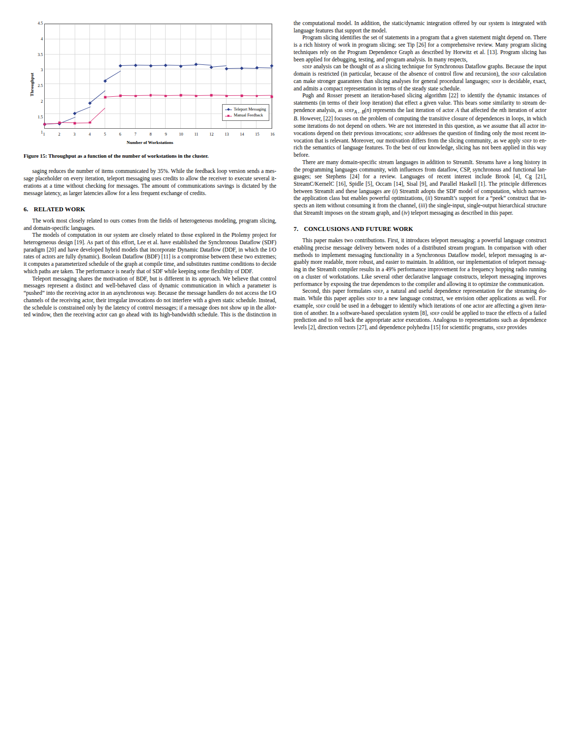Throughput
4.5
4
3.5
3
2.5
2
1.5
1
Teleport Messaging
Manual Feedback
1
2
3
4
5
6
7
8
9
10
11
12
13
14
15
16
Number of Workstations
Figure 15: Throughput as a function of the number of workstations in the cluster.
saging reduces the number of items communicated by 35%. While the feedback loop version sends a message placeholder on every iteration, teleport messaging uses credits to allow the receiver to execute several iterations at a time without checking for messages. The amount of communications savings is dictated by the message latency, as larger latencies allow for a less frequent exchange of credits.
6. RELATED WORK
The work most closely related to ours comes from the fields of heterogeneous modeling, program slicing, and domain-specific languages.
The models of computation in our system are closely related to those explored in the Ptolemy project for heterogeneous design [19]. As part of this effort, Lee et al. have established the Synchronous Dataflow (SDF) paradigm [20] and have developed hybrid models that incorporate Dynamic Dataflow (DDF, in which the I/O rates of actors are fully dynamic). Boolean Dataflow (BDF) [11] is a compromise between these two extremes; it computes a parameterized schedule of the graph at compile time, and substitutes runtime conditions to decide which paths are taken. The performance is nearly that of SDF while keeping some flexibility of DDF.
Teleport messaging shares the motivation of BDF, but is different in its approach. We believe that control messages represent a distinct and well-behaved class of dynamic communication in which a parameter is “pushed” into the receiving actor in an asynchronous way. Because the message handlers do not access the I/O channels of the receiving actor, their irregular invocations do not interfere with a given static schedule. Instead, the schedule is constrained only by the latency of control messages; if a message does not show up in the allotted window, then the receiving actor can go ahead with its high-bandwidth schedule. This is the distinction in the computational model. In addition, the static/dynamic integration offered by our system is integrated with language features that support the model.
Program slicing identifies the set of statements in a program that a given statement might depend on. There is a rich history of work in program slicing; see Tip [26] for a comprehensive review. Many program slicing techniques rely on the Program Dependence Graph as described by Horwitz et al. [13]. Program slicing has been applied for debugging, testing, and program analysis. In many respects,
sdep analysis can be thought of as a slicing technique for Synchronous Dataflow graphs. Because the input domain is restricted (in particular, because of the absence of control flow and recursion), the sdep calculation can make stronger guarantees than slicing analyses for general procedural languages; sdep is decidable, exact, and admits a compact representation in terms of the steady state schedule.
Pugh and Rosser present an iteration-based slicing algorithm [22] to identify the dynamic instances of statements (in terms of their loop iteration) that effect a given value. This bears some similarity to stream dependence analysis, as sdepA←B(n) represents the last iteration of actor A that affected the nth iteration of actor B. However, [22] focuses on the problem of computing the transitive closure of dependences in loops, in which some iterations do not depend on others. We are not interested in this question, as we assume that all actor invocations depend on their previous invocations; sdep addresses the question of finding only the most recent invocation that is relevant. Moreover, our motivation differs from the slicing community, as we apply sdep to enrich the semantics of language features. To the best of our knowledge, slicing has not been applied in this way before.
There are many domain-specific stream languages in addition to StreamIt. Streams have a long history in the programming languages community, with influences from dataflow, CSP, synchronous and functional languages; see Stephens [24] for a review. Languages of recent interest include Brook [4], Cg [21], StreamC/KernelC [16], Spidle [5], Occam [14], Sisal [9], and Parallel Haskell [1]. The principle differences between StreamIt and these languages are (i) StreamIt adopts the SDF model of computation, which narrows the application class but enables powerful optimizations, (ii) StreamIt’s support for a “peek” construct that inspects an item without consuming it from the channel, (iii) the single-input, single-output hierarchical structure that StreamIt imposes on the stream graph, and (iv) teleport messaging as described in this paper.
7. CONCLUSIONS AND FUTURE WORK
This paper makes two contributions. First, it introduces teleport messaging: a powerful language construct enabling precise message delivery between nodes of a distributed stream program. In comparison with other methods to implement messaging functionality in a Synchronous Dataflow model, teleport messaging is arguably more readable, more robust, and easier to maintain. In addition, our implementation of teleport messaging in the StreamIt compiler results in a 49% performance improvement for a frequency hopping radio running on a cluster of workstations. Like several other declarative language constructs, teleport messaging improves performance by exposing the true dependences to the compiler and allowing it to optimize the communication.
Second, this paper formulates sdep, a natural and useful dependence representation for the streaming domain. While this paper applies sdep to a new language construct, we envision other applications as well. For example, sdep could be used in a debugger to identify which iterations of one actor are affecting a given iteration of another. In a software-based speculation system [8], sdep could be applied to trace the effects of a failed prediction and to roll back the appropriate actor executions. Analogous to representations such as dependence levels [2], direction vectors [27], and dependence polyhedra [15] for scientific programs, sdep provides